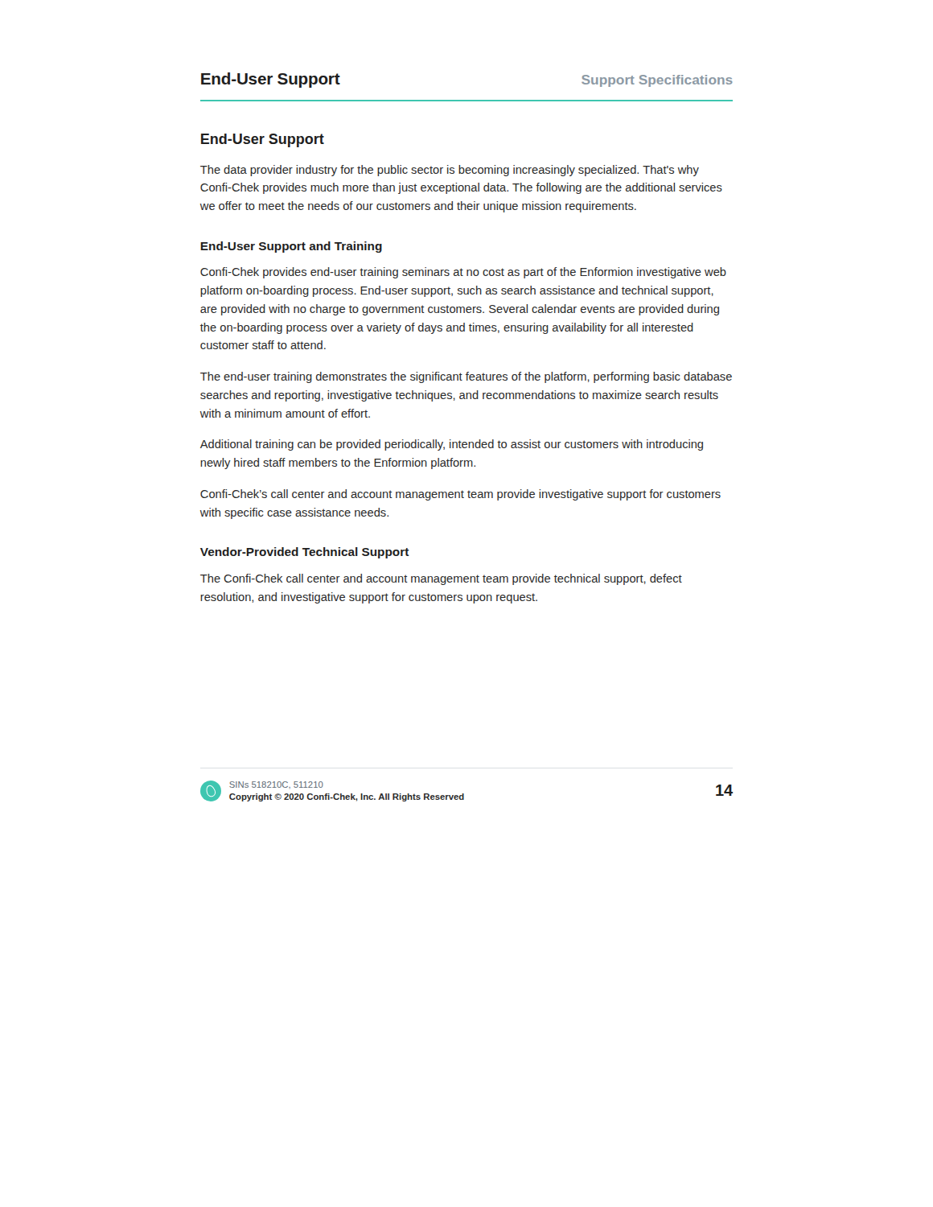End-User Support
Support Specifications
End-User Support
The data provider industry for the public sector is becoming increasingly specialized. That's why Confi-Chek provides much more than just exceptional data. The following are the additional services we offer to meet the needs of our customers and their unique mission requirements.
End-User Support and Training
Confi-Chek provides end-user training seminars at no cost as part of the Enformion investigative web platform on-boarding process. End-user support, such as search assistance and technical support, are provided with no charge to government customers. Several calendar events are provided during the on-boarding process over a variety of days and times, ensuring availability for all interested customer staff to attend.
The end-user training demonstrates the significant features of the platform, performing basic database searches and reporting, investigative techniques, and recommendations to maximize search results with a minimum amount of effort.
Additional training can be provided periodically, intended to assist our customers with introducing newly hired staff members to the Enformion platform.
Confi-Chek’s call center and account management team provide investigative support for customers with specific case assistance needs.
Vendor-Provided Technical Support
The Confi-Chek call center and account management team provide technical support, defect resolution, and investigative support for customers upon request.
SINs 518210C, 511210
Copyright © 2020 Confi-Chek, Inc. All Rights Reserved
14